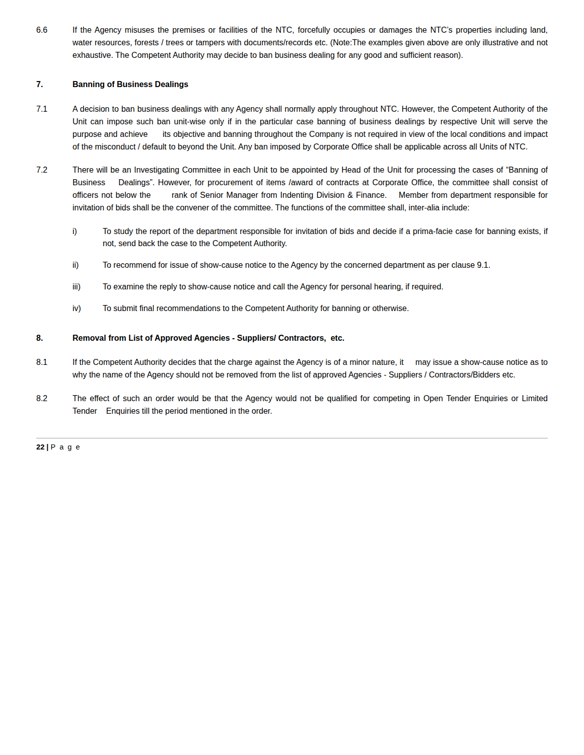6.6
If the Agency misuses the premises or facilities of the NTC, forcefully occupies or damages the NTC’s properties including land, water resources, forests / trees or tampers with documents/records etc. (Note:The examples given above are only illustrative and not exhaustive. The Competent Authority may decide to ban business dealing for any good and sufficient reason).
7.
Banning of Business Dealings
7.1
A decision to ban business dealings with any Agency shall normally apply throughout NTC. However, the Competent Authority of the Unit can impose such ban unit-wise only if in the particular case banning of business dealings by respective Unit will serve the purpose and achieve its objective and banning throughout the Company is not required in view of the local conditions and impact of the misconduct / default to beyond the Unit. Any ban imposed by Corporate Office shall be applicable across all Units of NTC.
7.2
There will be an Investigating Committee in each Unit to be appointed by Head of the Unit for processing the cases of “Banning of Business Dealings”. However, for procurement of items /award of contracts at Corporate Office, the committee shall consist of officers not below the rank of Senior Manager from Indenting Division & Finance. Member from department responsible for invitation of bids shall be the convener of the committee. The functions of the committee shall, inter-alia include:
i)
To study the report of the department responsible for invitation of bids and decide if a prima-facie case for banning exists, if not, send back the case to the Competent Authority.
ii)
To recommend for issue of show-cause notice to the Agency by the concerned department as per clause 9.1.
iii)
To examine the reply to show-cause notice and call the Agency for personal hearing, if required.
iv)
To submit final recommendations to the Competent Authority for banning or otherwise.
8.
Removal from List of Approved Agencies - Suppliers/ Contractors, etc.
8.1
If the Competent Authority decides that the charge against the Agency is of a minor nature, it may issue a show-cause notice as to why the name of the Agency should not be removed from the list of approved Agencies - Suppliers / Contractors/Bidders etc.
8.2
The effect of such an order would be that the Agency would not be qualified for competing in Open Tender Enquiries or Limited Tender Enquiries till the period mentioned in the order.
22 | P a g e